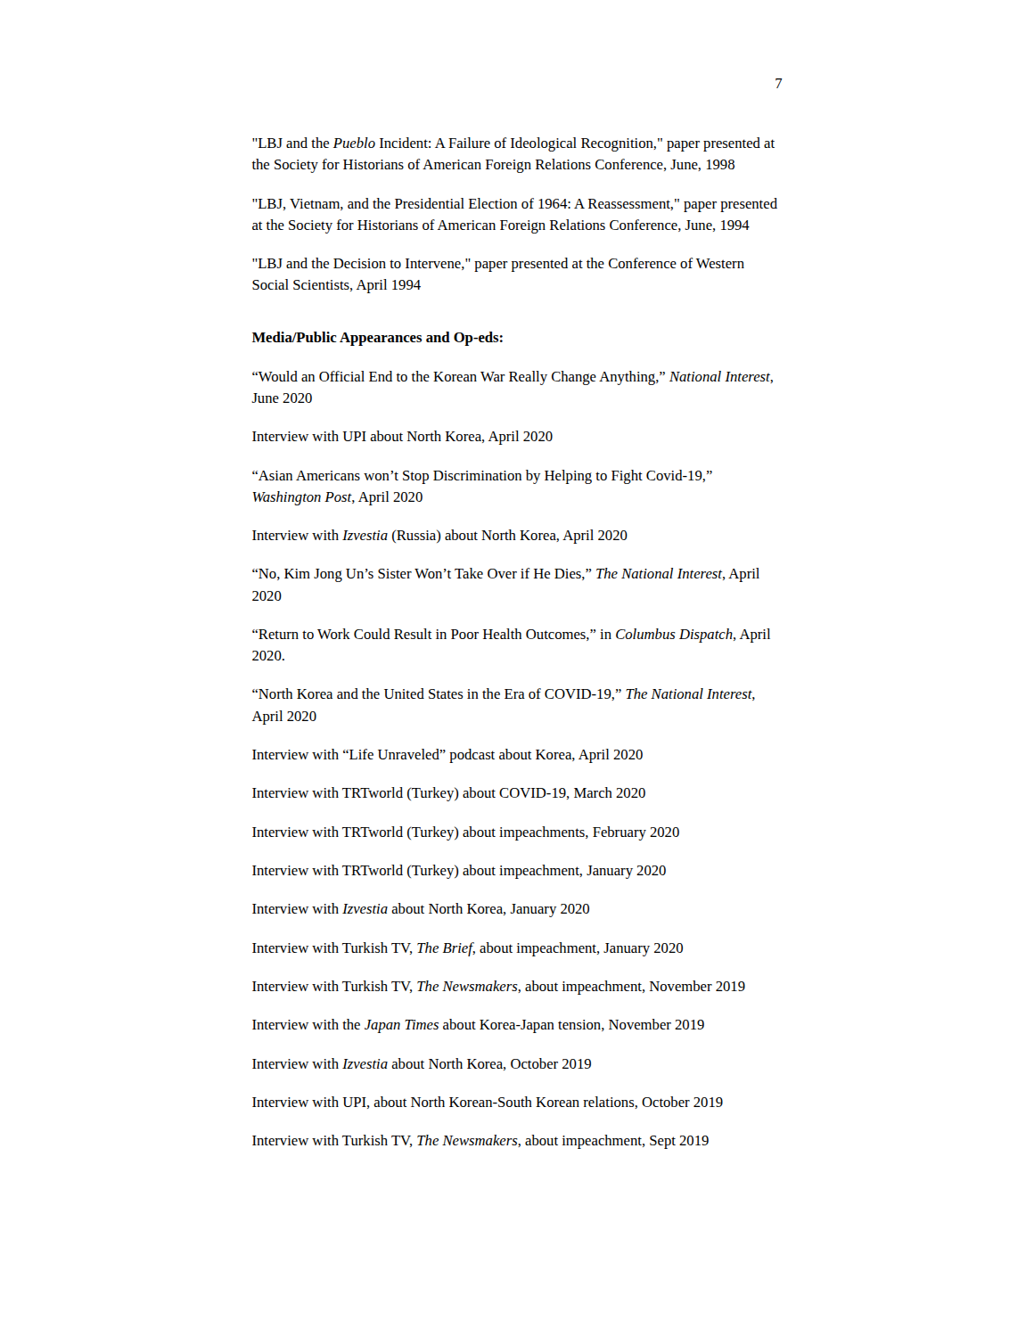7
"LBJ and the Pueblo Incident: A Failure of Ideological Recognition," paper presented at the Society for Historians of American Foreign Relations Conference, June, 1998
"LBJ, Vietnam, and the Presidential Election of 1964: A Reassessment," paper presented at the Society for Historians of American Foreign Relations Conference, June, 1994
"LBJ and the Decision to Intervene," paper presented at the Conference of Western Social Scientists, April 1994
Media/Public Appearances and Op-eds:
“Would an Official End to the Korean War Really Change Anything,” National Interest, June 2020
Interview with UPI about North Korea, April 2020
“Asian Americans won’t Stop Discrimination by Helping to Fight Covid-19,” Washington Post, April 2020
Interview with Izvestia (Russia) about North Korea, April 2020
“No, Kim Jong Un’s Sister Won’t Take Over if He Dies,” The National Interest, April 2020
“Return to Work Could Result in Poor Health Outcomes,” in Columbus Dispatch, April 2020.
“North Korea and the United States in the Era of COVID-19,” The National Interest, April 2020
Interview with “Life Unraveled” podcast about Korea, April 2020
Interview with TRTworld (Turkey) about COVID-19, March 2020
Interview with TRTworld (Turkey) about impeachments, February 2020
Interview with TRTworld (Turkey) about impeachment, January 2020
Interview with Izvestia about North Korea, January 2020
Interview with Turkish TV, The Brief, about impeachment, January 2020
Interview with Turkish TV, The Newsmakers, about impeachment, November 2019
Interview with the Japan Times about Korea-Japan tension, November 2019
Interview with Izvestia about North Korea, October 2019
Interview with UPI, about North Korean-South Korean relations, October 2019
Interview with Turkish TV, The Newsmakers, about impeachment, Sept 2019